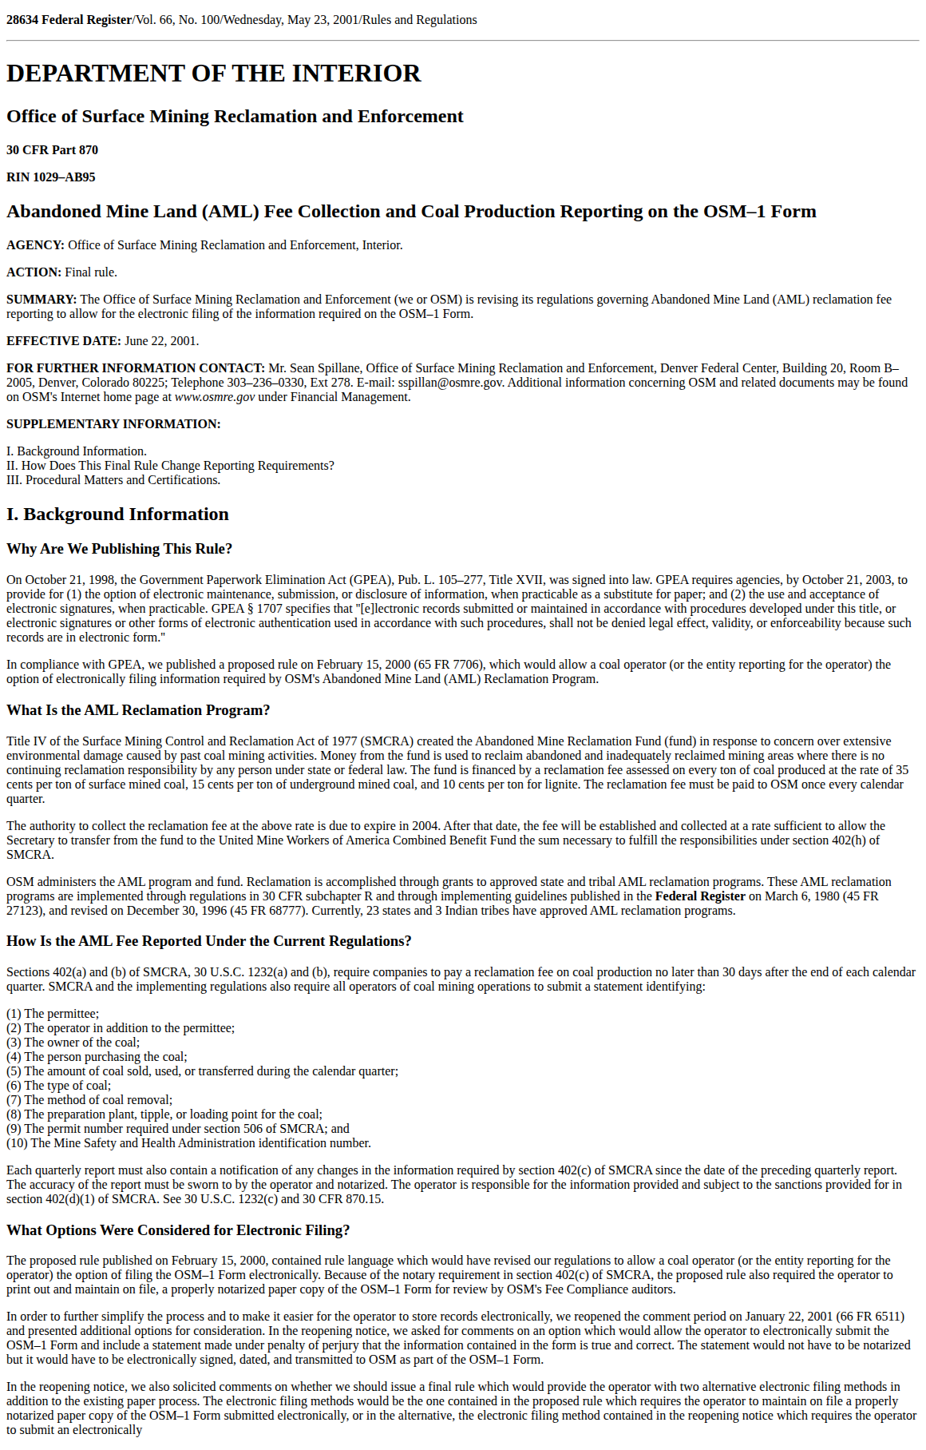28634 Federal Register/Vol. 66, No. 100/Wednesday, May 23, 2001/Rules and Regulations
DEPARTMENT OF THE INTERIOR
Office of Surface Mining Reclamation and Enforcement
30 CFR Part 870
RIN 1029–AB95
Abandoned Mine Land (AML) Fee Collection and Coal Production Reporting on the OSM–1 Form
AGENCY: Office of Surface Mining Reclamation and Enforcement, Interior.
ACTION: Final rule.
SUMMARY: The Office of Surface Mining Reclamation and Enforcement (we or OSM) is revising its regulations governing Abandoned Mine Land (AML) reclamation fee reporting to allow for the electronic filing of the information required on the OSM–1 Form.
EFFECTIVE DATE: June 22, 2001.
FOR FURTHER INFORMATION CONTACT: Mr. Sean Spillane, Office of Surface Mining Reclamation and Enforcement, Denver Federal Center, Building 20, Room B–2005, Denver, Colorado 80225; Telephone 303–236–0330, Ext 278. E-mail: sspillan@osmre.gov. Additional information concerning OSM and related documents may be found on OSM's Internet home page at www.osmre.gov under Financial Management.
SUPPLEMENTARY INFORMATION:
I. Background Information.
II. How Does This Final Rule Change Reporting Requirements?
III. Procedural Matters and Certifications.
I. Background Information
Why Are We Publishing This Rule?
On October 21, 1998, the Government Paperwork Elimination Act (GPEA), Pub. L. 105–277, Title XVII, was signed into law. GPEA requires agencies, by October 21, 2003, to provide for (1) the option of electronic maintenance, submission, or disclosure of information, when practicable as a substitute for paper; and (2) the use and acceptance of electronic signatures, when practicable. GPEA § 1707 specifies that ''[e]lectronic records submitted or maintained in accordance with procedures developed under this title, or electronic signatures or other forms of electronic authentication used in accordance with such procedures, shall not be denied legal effect, validity, or enforceability because such records are in electronic form.''
In compliance with GPEA, we published a proposed rule on February 15, 2000 (65 FR 7706), which would allow a coal operator (or the entity reporting for the operator) the option of electronically filing information required by OSM's Abandoned Mine Land (AML) Reclamation Program.
What Is the AML Reclamation Program?
Title IV of the Surface Mining Control and Reclamation Act of 1977 (SMCRA) created the Abandoned Mine Reclamation Fund (fund) in response to concern over extensive environmental damage caused by past coal mining activities. Money from the fund is used to reclaim abandoned and inadequately reclaimed mining areas where there is no continuing reclamation responsibility by any person under state or federal law. The fund is financed by a reclamation fee assessed on every ton of coal produced at the rate of 35 cents per ton of surface mined coal, 15 cents per ton of underground mined coal, and 10 cents per ton for lignite. The reclamation fee must be paid to OSM once every calendar quarter.
The authority to collect the reclamation fee at the above rate is due to expire in 2004. After that date, the fee will be established and collected at a rate sufficient to allow the Secretary to transfer from the fund to the United Mine Workers of America Combined Benefit Fund the sum necessary to fulfill the responsibilities under section 402(h) of SMCRA.
OSM administers the AML program and fund. Reclamation is accomplished through grants to approved state and tribal AML reclamation programs. These AML reclamation programs are implemented through regulations in 30 CFR subchapter R and through implementing guidelines published in the Federal Register on March 6, 1980 (45 FR 27123), and revised on December 30, 1996 (45 FR 68777). Currently, 23 states and 3 Indian tribes have approved AML reclamation programs.
How Is the AML Fee Reported Under the Current Regulations?
Sections 402(a) and (b) of SMCRA, 30 U.S.C. 1232(a) and (b), require companies to pay a reclamation fee on coal production no later than 30 days after the end of each calendar quarter. SMCRA and the implementing regulations also require all operators of coal mining operations to submit a statement identifying:
(1) The permittee;
(2) The operator in addition to the permittee;
(3) The owner of the coal;
(4) The person purchasing the coal;
(5) The amount of coal sold, used, or transferred during the calendar quarter;
(6) The type of coal;
(7) The method of coal removal;
(8) The preparation plant, tipple, or loading point for the coal;
(9) The permit number required under section 506 of SMCRA; and
(10) The Mine Safety and Health Administration identification number.
Each quarterly report must also contain a notification of any changes in the information required by section 402(c) of SMCRA since the date of the preceding quarterly report. The accuracy of the report must be sworn to by the operator and notarized. The operator is responsible for the information provided and subject to the sanctions provided for in section 402(d)(1) of SMCRA. See 30 U.S.C. 1232(c) and 30 CFR 870.15.
What Options Were Considered for Electronic Filing?
The proposed rule published on February 15, 2000, contained rule language which would have revised our regulations to allow a coal operator (or the entity reporting for the operator) the option of filing the OSM–1 Form electronically. Because of the notary requirement in section 402(c) of SMCRA, the proposed rule also required the operator to print out and maintain on file, a properly notarized paper copy of the OSM–1 Form for review by OSM's Fee Compliance auditors.
In order to further simplify the process and to make it easier for the operator to store records electronically, we reopened the comment period on January 22, 2001 (66 FR 6511) and presented additional options for consideration. In the reopening notice, we asked for comments on an option which would allow the operator to electronically submit the OSM–1 Form and include a statement made under penalty of perjury that the information contained in the form is true and correct. The statement would not have to be notarized but it would have to be electronically signed, dated, and transmitted to OSM as part of the OSM–1 Form.
In the reopening notice, we also solicited comments on whether we should issue a final rule which would provide the operator with two alternative electronic filing methods in addition to the existing paper process. The electronic filing methods would be the one contained in the proposed rule which requires the operator to maintain on file a properly notarized paper copy of the OSM–1 Form submitted electronically, or in the alternative, the electronic filing method contained in the reopening notice which requires the operator to submit an electronically